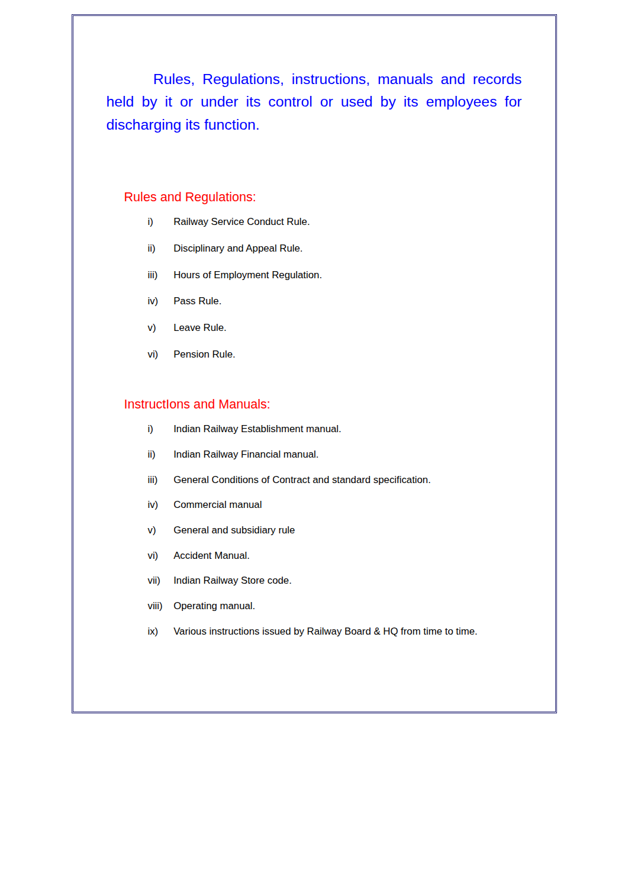Rules, Regulations, instructions, manuals and records held by it or under its control or used by its employees for discharging its function.
Rules and Regulations:
i) Railway Service Conduct Rule.
ii) Disciplinary and Appeal Rule.
iii) Hours of Employment Regulation.
iv) Pass Rule.
v) Leave Rule.
vi) Pension Rule.
InstructIons and Manuals:
i) Indian Railway Establishment manual.
ii) Indian Railway Financial manual.
iii) General Conditions of Contract and standard specification.
iv) Commercial manual
v) General and subsidiary rule
vi) Accident Manual.
vii) Indian Railway Store code.
viii) Operating manual.
ix) Various instructions issued by Railway Board & HQ from time to time.